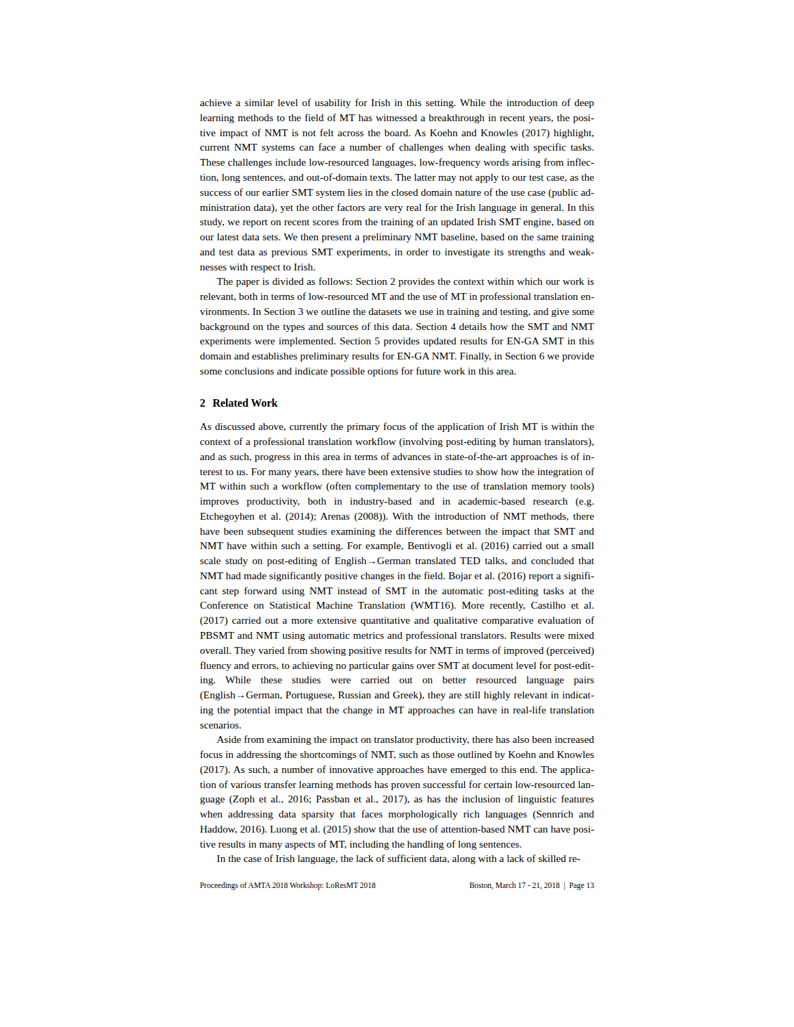achieve a similar level of usability for Irish in this setting. While the introduction of deep learning methods to the field of MT has witnessed a breakthrough in recent years, the positive impact of NMT is not felt across the board. As Koehn and Knowles (2017) highlight, current NMT systems can face a number of challenges when dealing with specific tasks. These challenges include low-resourced languages, low-frequency words arising from inflection, long sentences, and out-of-domain texts. The latter may not apply to our test case, as the success of our earlier SMT system lies in the closed domain nature of the use case (public administration data), yet the other factors are very real for the Irish language in general. In this study, we report on recent scores from the training of an updated Irish SMT engine, based on our latest data sets. We then present a preliminary NMT baseline, based on the same training and test data as previous SMT experiments, in order to investigate its strengths and weaknesses with respect to Irish.
The paper is divided as follows: Section 2 provides the context within which our work is relevant, both in terms of low-resourced MT and the use of MT in professional translation environments. In Section 3 we outline the datasets we use in training and testing, and give some background on the types and sources of this data. Section 4 details how the SMT and NMT experiments were implemented. Section 5 provides updated results for EN-GA SMT in this domain and establishes preliminary results for EN-GA NMT. Finally, in Section 6 we provide some conclusions and indicate possible options for future work in this area.
2 Related Work
As discussed above, currently the primary focus of the application of Irish MT is within the context of a professional translation workflow (involving post-editing by human translators), and as such, progress in this area in terms of advances in state-of-the-art approaches is of interest to us. For many years, there have been extensive studies to show how the integration of MT within such a workflow (often complementary to the use of translation memory tools) improves productivity, both in industry-based and in academic-based research (e.g. Etchegoyhen et al. (2014); Arenas (2008)). With the introduction of NMT methods, there have been subsequent studies examining the differences between the impact that SMT and NMT have within such a setting. For example, Bentivogli et al. (2016) carried out a small scale study on post-editing of English→German translated TED talks, and concluded that NMT had made significantly positive changes in the field. Bojar et al. (2016) report a significant step forward using NMT instead of SMT in the automatic post-editing tasks at the Conference on Statistical Machine Translation (WMT16). More recently, Castilho et al. (2017) carried out a more extensive quantitative and qualitative comparative evaluation of PBSMT and NMT using automatic metrics and professional translators. Results were mixed overall. They varied from showing positive results for NMT in terms of improved (perceived) fluency and errors, to achieving no particular gains over SMT at document level for post-editing. While these studies were carried out on better resourced language pairs (English→German, Portuguese, Russian and Greek), they are still highly relevant in indicating the potential impact that the change in MT approaches can have in real-life translation scenarios.
Aside from examining the impact on translator productivity, there has also been increased focus in addressing the shortcomings of NMT, such as those outlined by Koehn and Knowles (2017). As such, a number of innovative approaches have emerged to this end. The application of various transfer learning methods has proven successful for certain low-resourced language (Zoph et al., 2016; Passban et al., 2017), as has the inclusion of linguistic features when addressing data sparsity that faces morphologically rich languages (Sennrich and Haddow, 2016). Luong et al. (2015) show that the use of attention-based NMT can have positive results in many aspects of MT, including the handling of long sentences.
In the case of Irish language, the lack of sufficient data, along with a lack of skilled re-
Proceedings of AMTA 2018 Workshop: LoResMT 2018 Boston, March 17 - 21, 2018 | Page 13